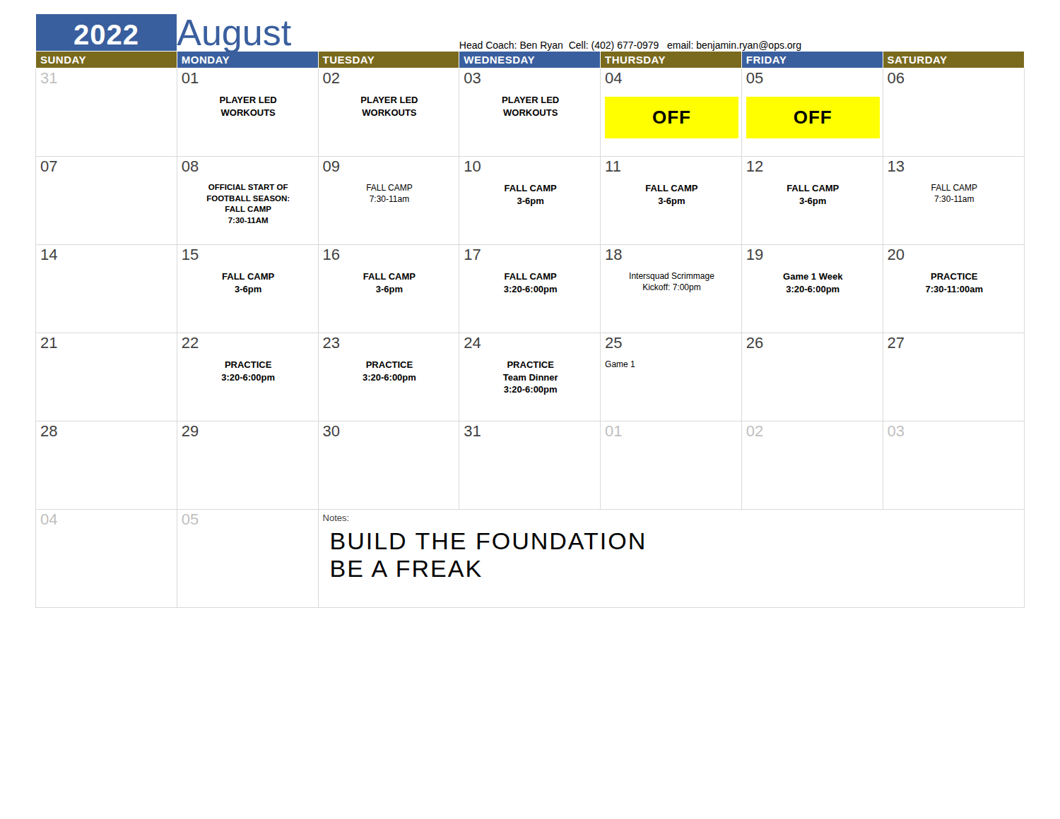| 2022 | August | Head Coach: Ben Ryan Cell: (402) 677-0979 email: benjamin.ryan@ops.org |
| SUNDAY | MONDAY | TUESDAY | WEDNESDAY | THURSDAY | FRIDAY | SATURDAY |
| 31 | 01 PLAYER LED WORKOUTS | 02 PLAYER LED WORKOUTS | 03 PLAYER LED WORKOUTS | 04 OFF | 05 OFF | 06 |
| 07 | 08 OFFICIAL START OF FOOTBALL SEASON: FALL CAMP 7:30-11am | 09 FALL CAMP 7:30-11am | 10 FALL CAMP 3-6pm | 11 FALL CAMP 3-6pm | 12 FALL CAMP 3-6pm | 13 FALL CAMP 7:30-11am |
| 14 | 15 FALL CAMP 3-6pm | 16 FALL CAMP 3-6pm | 17 FALL CAMP 3:20-6:00pm | 18 Intersquad Scrimmage Kickoff: 7:00pm | 19 Game 1 Week 3:20-6:00pm | 20 PRACTICE 7:30-11:00am |
| 21 | 22 PRACTICE 3:20-6:00pm | 23 PRACTICE 3:20-6:00pm | 24 PRACTICE Team Dinner 3:20-6:00pm | 25 Game 1 | 26 | 27 |
| 28 | 29 | 30 | 31 | 01 | 02 | 03 |
| 04 | 05 | Notes: BUILD THE FOUNDATION BE A FREAK |